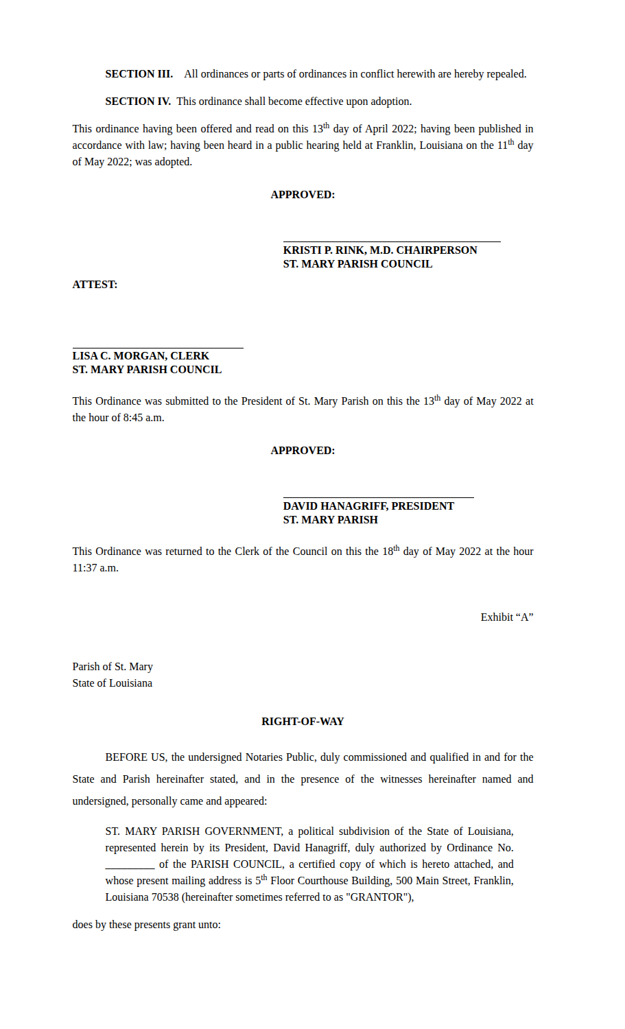SECTION III. All ordinances or parts of ordinances in conflict herewith are hereby repealed.
SECTION IV. This ordinance shall become effective upon adoption.
This ordinance having been offered and read on this 13th day of April 2022; having been published in accordance with law; having been heard in a public hearing held at Franklin, Louisiana on the 11th day of May 2022; was adopted.
APPROVED:
KRISTI P. RINK, M.D. CHAIRPERSON
ST. MARY PARISH COUNCIL
ATTEST:
LISA C. MORGAN, CLERK
ST. MARY PARISH COUNCIL
This Ordinance was submitted to the President of St. Mary Parish on this the 13th day of May 2022 at the hour of 8:45 a.m.
APPROVED:
DAVID HANAGRIFF, PRESIDENT
ST. MARY PARISH
This Ordinance was returned to the Clerk of the Council on this the 18th day of May 2022 at the hour 11:37 a.m.
Exhibit “A”
Parish of St. Mary
State of Louisiana
RIGHT-OF-WAY
BEFORE US, the undersigned Notaries Public, duly commissioned and qualified in and for the State and Parish hereinafter stated, and in the presence of the witnesses hereinafter named and undersigned, personally came and appeared:
ST. MARY PARISH GOVERNMENT, a political subdivision of the State of Louisiana, represented herein by its President, David Hanagriff, duly authorized by Ordinance No. _________ of the PARISH COUNCIL, a certified copy of which is hereto attached, and whose present mailing address is 5th Floor Courthouse Building, 500 Main Street, Franklin, Louisiana 70538 (hereinafter sometimes referred to as "GRANTOR"),
does by these presents grant unto: